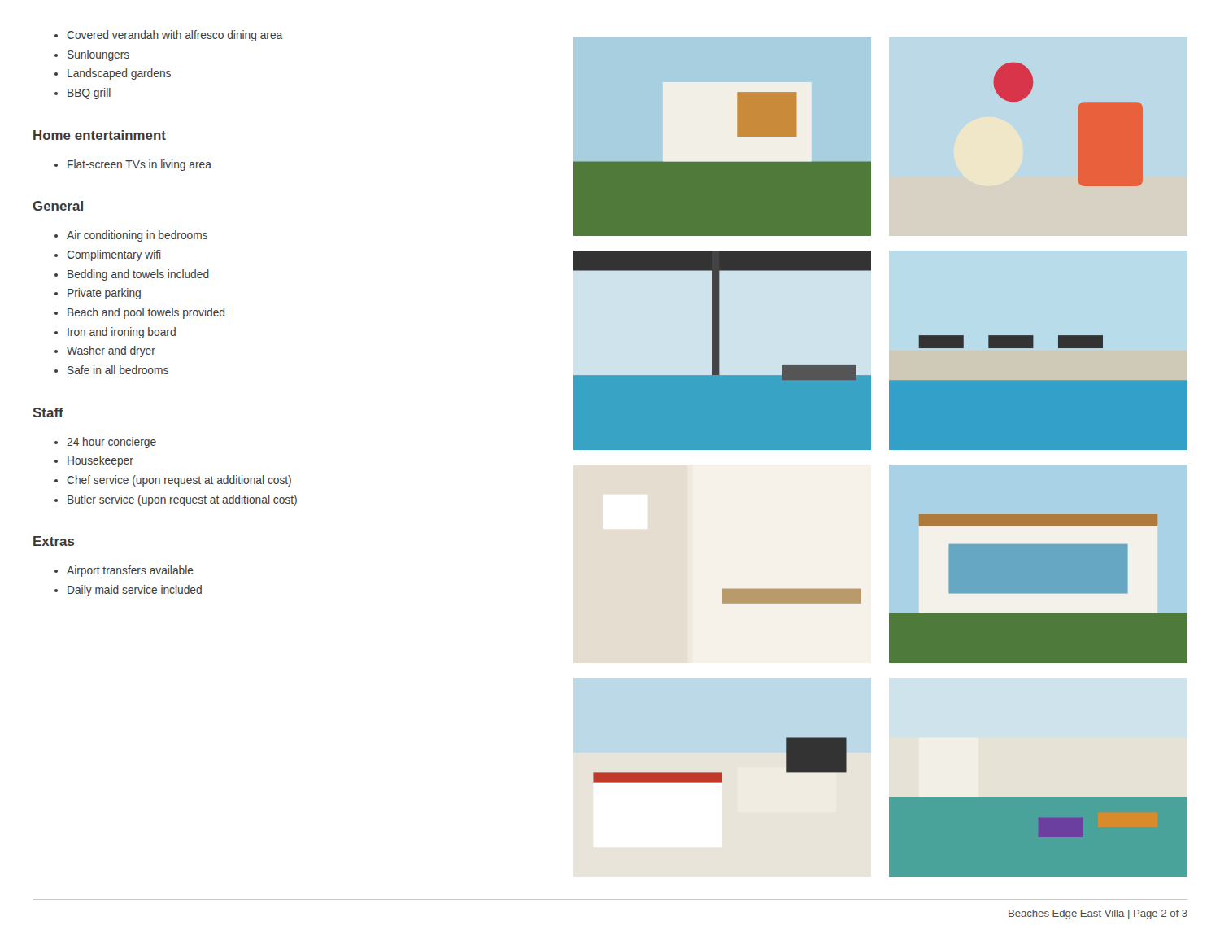Covered verandah with alfresco dining area
Sunloungers
Landscaped gardens
BBQ grill
Home entertainment
Flat-screen TVs in living area
General
Air conditioning in bedrooms
Complimentary wifi
Bedding and towels included
Private parking
Beach and pool towels provided
Iron and ironing board
Washer and dryer
Safe in all bedrooms
Staff
24 hour concierge
Housekeeper
Chef service (upon request at additional cost)
Butler service (upon request at additional cost)
Extras
Airport transfers available
Daily maid service included
Beaches Edge East Villa | Page 2 of 3